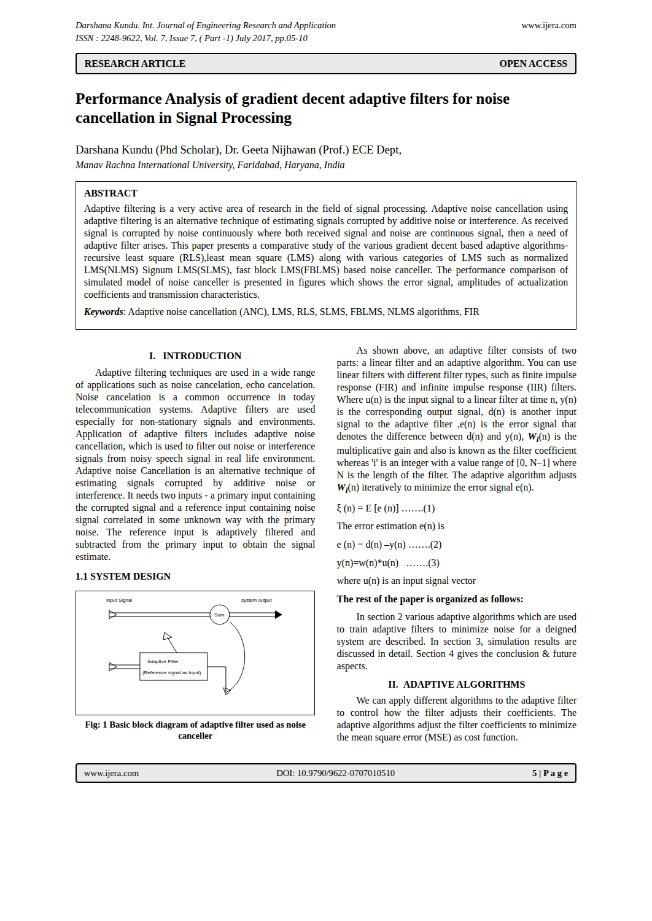Darshana Kundu. Int. Journal of Engineering Research and Application www.ijera.com
ISSN : 2248-9622, Vol. 7, Issue 7, ( Part -1) July 2017, pp.05-10
RESEARCH ARTICLE OPEN ACCESS
Performance Analysis of gradient decent adaptive filters for noise cancellation in Signal Processing
Darshana Kundu (Phd Scholar), Dr. Geeta Nijhawan (Prof.) ECE Dept,
Manav Rachna International University, Faridabad, Haryana, India
ABSTRACT
Adaptive filtering is a very active area of research in the field of signal processing. Adaptive noise cancellation using adaptive filtering is an alternative technique of estimating signals corrupted by additive noise or interference. As received signal is corrupted by noise continuously where both received signal and noise are continuous signal, then a need of adaptive filter arises. This paper presents a comparative study of the various gradient decent based adaptive algorithms-recursive least square (RLS),least mean square (LMS) along with various categories of LMS such as normalized LMS(NLMS) Signum LMS(SLMS), fast block LMS(FBLMS) based noise canceller. The performance comparison of simulated model of noise canceller is presented in figures which shows the error signal, amplitudes of actualization coefficients and transmission characteristics.
Keywords: Adaptive noise cancellation (ANC), LMS, RLS, SLMS, FBLMS, NLMS algorithms, FIR
I. INTRODUCTION
Adaptive filtering techniques are used in a wide range of applications such as noise cancelation, echo cancelation. Noise cancelation is a common occurrence in today telecommunication systems. Adaptive filters are used especially for non-stationary signals and environments. Application of adaptive filters includes adaptive noise cancellation, which is used to filter out noise or interference signals from noisy speech signal in real life environment. Adaptive noise Cancellation is an alternative technique of estimating signals corrupted by additive noise or interference. It needs two inputs - a primary input containing the corrupted signal and a reference input containing noise signal correlated in some unknown way with the primary noise. The reference input is adaptively filtered and subtracted from the primary input to obtain the signal estimate.
1.1 SYSTEM DESIGN
Input Signal system output Sum Adaptive Filter (Reference signal as input)
Fig: 1 Basic block diagram of adaptive filter used as noise canceller
As shown above, an adaptive filter consists of two parts: a linear filter and an adaptive algorithm. You can use linear filters with different filter types, such as finite impulse response (FIR) and infinite impulse response (IIR) filters. Where u(n) is the input signal to a linear filter at time n, y(n) is the corresponding output signal, d(n) is another input signal to the adaptive filter ,e(n) is the error signal that denotes the difference between d(n) and y(n), Wi(n) is the multiplicative gain and also is known as the filter coefficient whereas 'i' is an integer with a value range of [0, N–1] where N is the length of the filter. The adaptive algorithm adjusts Wi(n) iteratively to minimize the error signal e(n).
ξ (n) = E [e (n)] …….(1)
The error estimation e(n) is
e (n) = d(n) –y(n) …….(2)
y(n)=w(n)*u(n) …….(3)
where u(n) is an input signal vector
The rest of the paper is organized as follows:
In section 2 various adaptive algorithms which are used to train adaptive filters to minimize noise for a deigned system are described. In section 3, simulation results are discussed in detail. Section 4 gives the conclusion & future aspects.
II. ADAPTIVE ALGORITHMS
We can apply different algorithms to the adaptive filter to control how the filter adjusts their coefficients. The adaptive algorithms adjust the filter coefficients to minimize the mean square error (MSE) as cost function.
www.ijera.com DOI: 10.9790/9622-0707010510 5 | P a g e